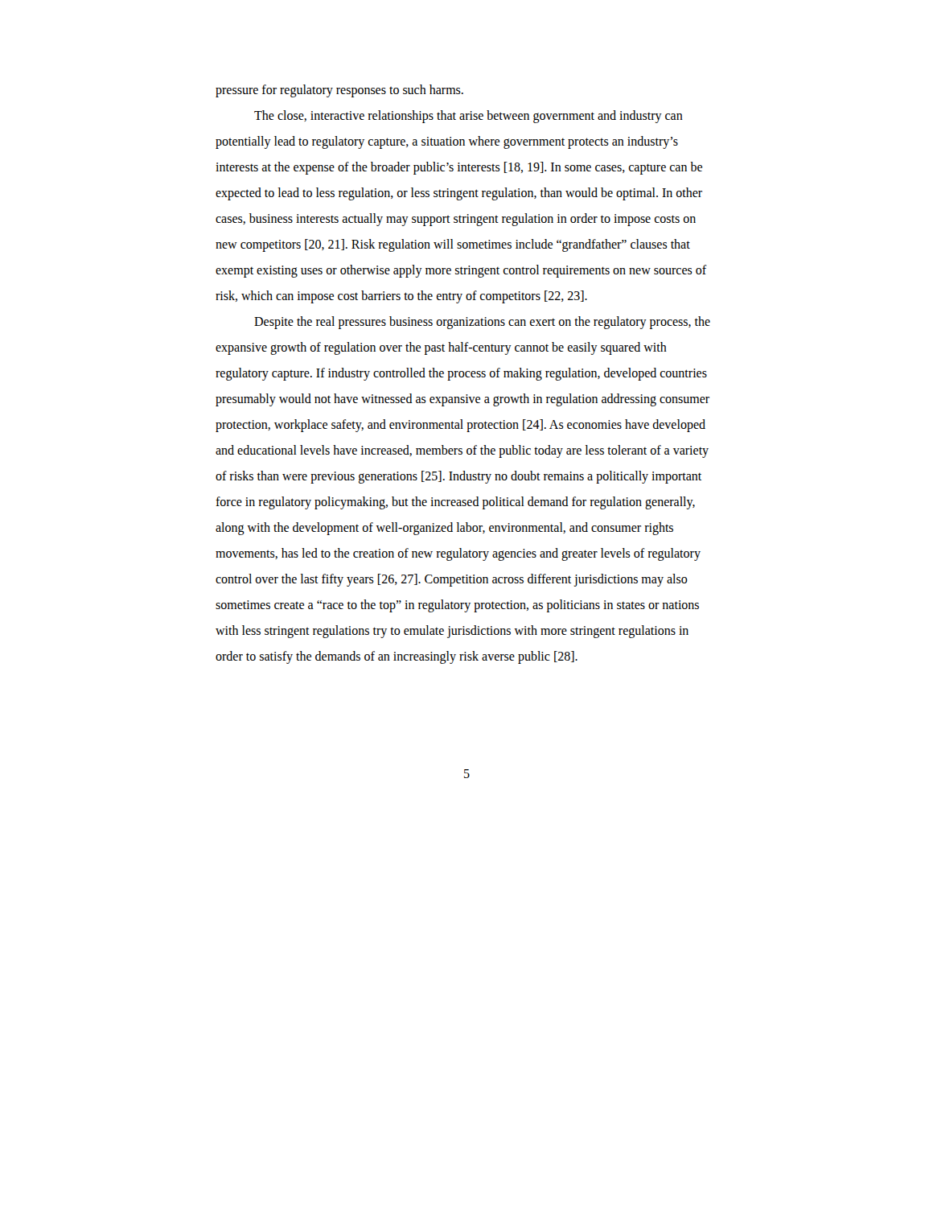pressure for regulatory responses to such harms.
The close, interactive relationships that arise between government and industry can potentially lead to regulatory capture, a situation where government protects an industry’s interests at the expense of the broader public’s interests [18, 19]. In some cases, capture can be expected to lead to less regulation, or less stringent regulation, than would be optimal. In other cases, business interests actually may support stringent regulation in order to impose costs on new competitors [20, 21]. Risk regulation will sometimes include “grandfather” clauses that exempt existing uses or otherwise apply more stringent control requirements on new sources of risk, which can impose cost barriers to the entry of competitors [22, 23].
Despite the real pressures business organizations can exert on the regulatory process, the expansive growth of regulation over the past half-century cannot be easily squared with regulatory capture. If industry controlled the process of making regulation, developed countries presumably would not have witnessed as expansive a growth in regulation addressing consumer protection, workplace safety, and environmental protection [24]. As economies have developed and educational levels have increased, members of the public today are less tolerant of a variety of risks than were previous generations [25]. Industry no doubt remains a politically important force in regulatory policymaking, but the increased political demand for regulation generally, along with the development of well-organized labor, environmental, and consumer rights movements, has led to the creation of new regulatory agencies and greater levels of regulatory control over the last fifty years [26, 27]. Competition across different jurisdictions may also sometimes create a “race to the top” in regulatory protection, as politicians in states or nations with less stringent regulations try to emulate jurisdictions with more stringent regulations in order to satisfy the demands of an increasingly risk averse public [28].
5